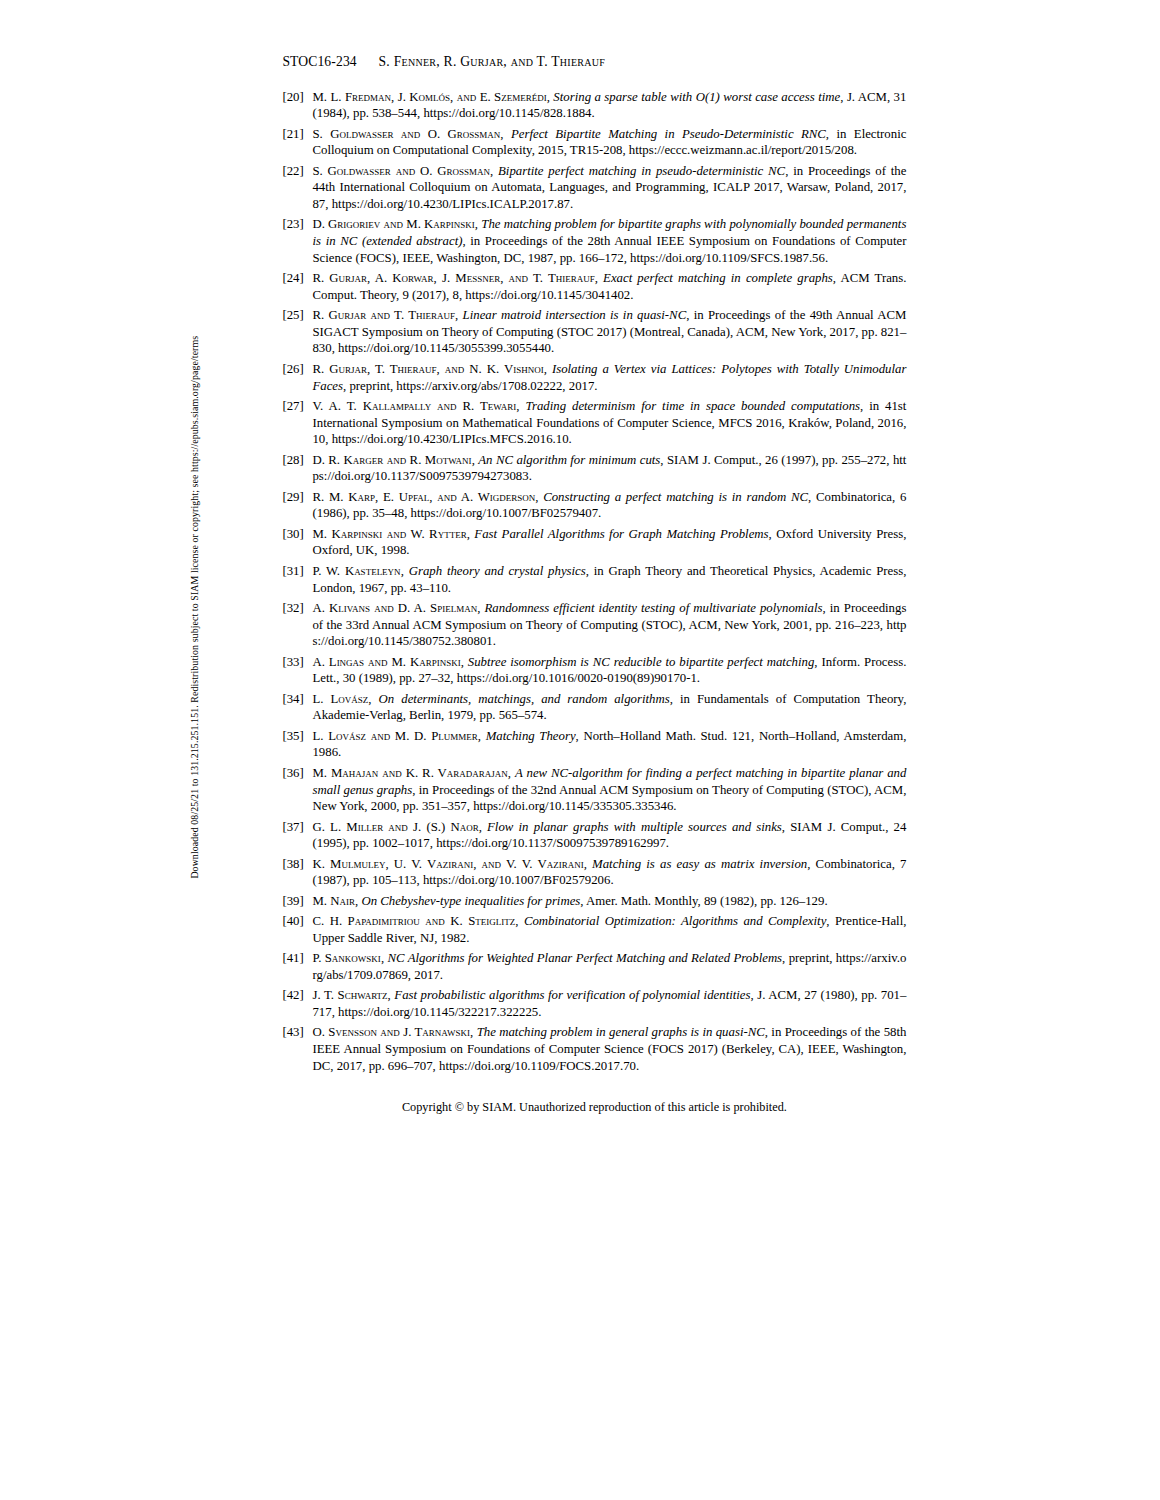Downloaded 08/25/21 to 131.215.251.151. Redistribution subject to SIAM license or copyright; see https://epubs.siam.org/page/terms
STOC16-234 S. Fenner, R. Gurjar, and T. Thierauf
[20] M. L. Fredman, J. Komlós, and E. Szemerédi, Storing a sparse table with O(1) worst case access time, J. ACM, 31 (1984), pp. 538–544, https://doi.org/10.1145/828.1884.
[21] S. Goldwasser and O. Grossman, Perfect Bipartite Matching in Pseudo-Deterministic RNC, in Electronic Colloquium on Computational Complexity, 2015, TR15-208, https://eccc.weizmann.ac.il/report/2015/208.
[22] S. Goldwasser and O. Grossman, Bipartite perfect matching in pseudo-deterministic NC, in Proceedings of the 44th International Colloquium on Automata, Languages, and Programming, ICALP 2017, Warsaw, Poland, 2017, 87, https://doi.org/10.4230/LIPIcs.ICALP.2017.87.
[23] D. Grigoriev and M. Karpinski, The matching problem for bipartite graphs with polynomially bounded permanents is in NC (extended abstract), in Proceedings of the 28th Annual IEEE Symposium on Foundations of Computer Science (FOCS), IEEE, Washington, DC, 1987, pp. 166–172, https://doi.org/10.1109/SFCS.1987.56.
[24] R. Gurjar, A. Korwar, J. Messner, and T. Thierauf, Exact perfect matching in complete graphs, ACM Trans. Comput. Theory, 9 (2017), 8, https://doi.org/10.1145/3041402.
[25] R. Gurjar and T. Thierauf, Linear matroid intersection is in quasi-NC, in Proceedings of the 49th Annual ACM SIGACT Symposium on Theory of Computing (STOC 2017) (Montreal, Canada), ACM, New York, 2017, pp. 821–830, https://doi.org/10.1145/3055399.3055440.
[26] R. Gurjar, T. Thierauf, and N. K. Vishnoi, Isolating a Vertex via Lattices: Polytopes with Totally Unimodular Faces, preprint, https://arxiv.org/abs/1708.02222, 2017.
[27] V. A. T. Kallampally and R. Tewari, Trading determinism for time in space bounded computations, in 41st International Symposium on Mathematical Foundations of Computer Science, MFCS 2016, Kraków, Poland, 2016, 10, https://doi.org/10.4230/LIPIcs.MFCS.2016.10.
[28] D. R. Karger and R. Motwani, An NC algorithm for minimum cuts, SIAM J. Comput., 26 (1997), pp. 255–272, https://doi.org/10.1137/S0097539794273083.
[29] R. M. Karp, E. Upfal, and A. Wigderson, Constructing a perfect matching is in random NC, Combinatorica, 6 (1986), pp. 35–48, https://doi.org/10.1007/BF02579407.
[30] M. Karpinski and W. Rytter, Fast Parallel Algorithms for Graph Matching Problems, Oxford University Press, Oxford, UK, 1998.
[31] P. W. Kasteleyn, Graph theory and crystal physics, in Graph Theory and Theoretical Physics, Academic Press, London, 1967, pp. 43–110.
[32] A. Klivans and D. A. Spielman, Randomness efficient identity testing of multivariate polynomials, in Proceedings of the 33rd Annual ACM Symposium on Theory of Computing (STOC), ACM, New York, 2001, pp. 216–223, https://doi.org/10.1145/380752.380801.
[33] A. Lingas and M. Karpinski, Subtree isomorphism is NC reducible to bipartite perfect matching, Inform. Process. Lett., 30 (1989), pp. 27–32, https://doi.org/10.1016/0020-0190(89)90170-1.
[34] L. Lovász, On determinants, matchings, and random algorithms, in Fundamentals of Computation Theory, Akademie-Verlag, Berlin, 1979, pp. 565–574.
[35] L. Lovász and M. D. Plummer, Matching Theory, North–Holland Math. Stud. 121, North–Holland, Amsterdam, 1986.
[36] M. Mahajan and K. R. Varadarajan, A new NC-algorithm for finding a perfect matching in bipartite planar and small genus graphs, in Proceedings of the 32nd Annual ACM Symposium on Theory of Computing (STOC), ACM, New York, 2000, pp. 351–357, https://doi.org/10.1145/335305.335346.
[37] G. L. Miller and J. (S.) Naor, Flow in planar graphs with multiple sources and sinks, SIAM J. Comput., 24 (1995), pp. 1002–1017, https://doi.org/10.1137/S0097539789162997.
[38] K. Mulmuley, U. V. Vazirani, and V. V. Vazirani, Matching is as easy as matrix inversion, Combinatorica, 7 (1987), pp. 105–113, https://doi.org/10.1007/BF02579206.
[39] M. Nair, On Chebyshev-type inequalities for primes, Amer. Math. Monthly, 89 (1982), pp. 126–129.
[40] C. H. Papadimitriou and K. Steiglitz, Combinatorial Optimization: Algorithms and Complexity, Prentice-Hall, Upper Saddle River, NJ, 1982.
[41] P. Sankowski, NC Algorithms for Weighted Planar Perfect Matching and Related Problems, preprint, https://arxiv.org/abs/1709.07869, 2017.
[42] J. T. Schwartz, Fast probabilistic algorithms for verification of polynomial identities, J. ACM, 27 (1980), pp. 701–717, https://doi.org/10.1145/322217.322225.
[43] O. Svensson and J. Tarnawski, The matching problem in general graphs is in quasi-NC, in Proceedings of the 58th IEEE Annual Symposium on Foundations of Computer Science (FOCS 2017) (Berkeley, CA), IEEE, Washington, DC, 2017, pp. 696–707, https://doi.org/10.1109/FOCS.2017.70.
Copyright © by SIAM. Unauthorized reproduction of this article is prohibited.